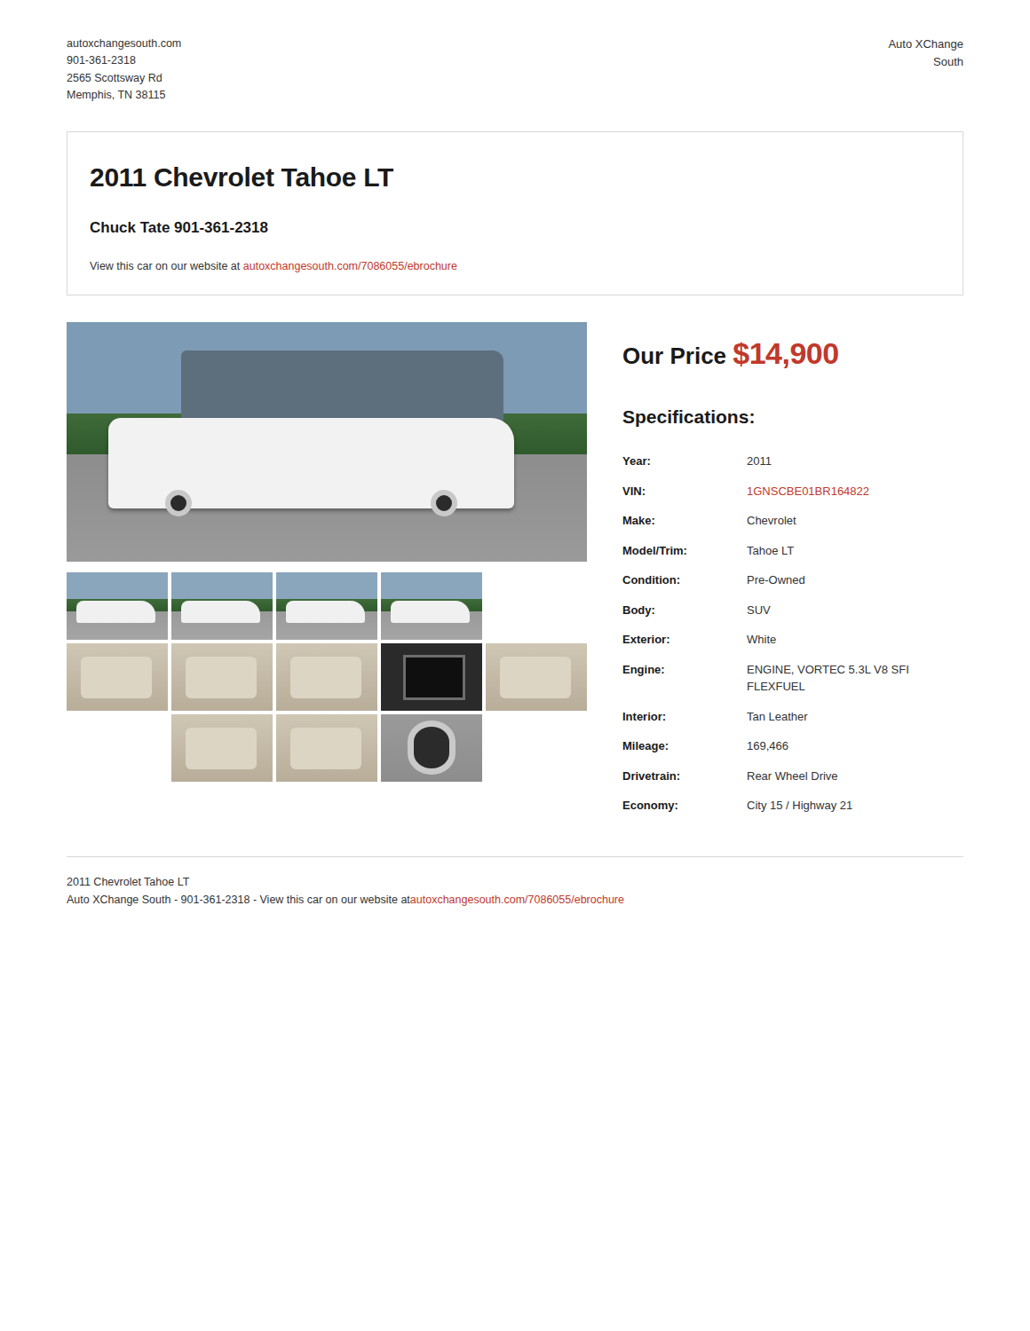autoxchangesouth.com
901-361-2318
2565 Scottsway Rd
Memphis, TN 38115
Auto XChange
South
2011 Chevrolet Tahoe LT
Chuck Tate 901-361-2318
View this car on our website at autoxchangesouth.com/7086055/ebrochure
Our Price $14,900
Specifications:
| Year: | 2011 |
| VIN: | 1GNSCBE01BR164822 |
| Make: | Chevrolet |
| Model/Trim: | Tahoe LT |
| Condition: | Pre-Owned |
| Body: | SUV |
| Exterior: | White |
| Engine: | ENGINE, VORTEC 5.3L V8 SFI FLEXFUEL |
| Interior: | Tan Leather |
| Mileage: | 169,466 |
| Drivetrain: | Rear Wheel Drive |
| Economy: | City 15 / Highway 21 |
2011 Chevrolet Tahoe LT
Auto XChange South - 901-361-2318 - View this car on our website atautoxchangesouth.com/7086055/ebrochure